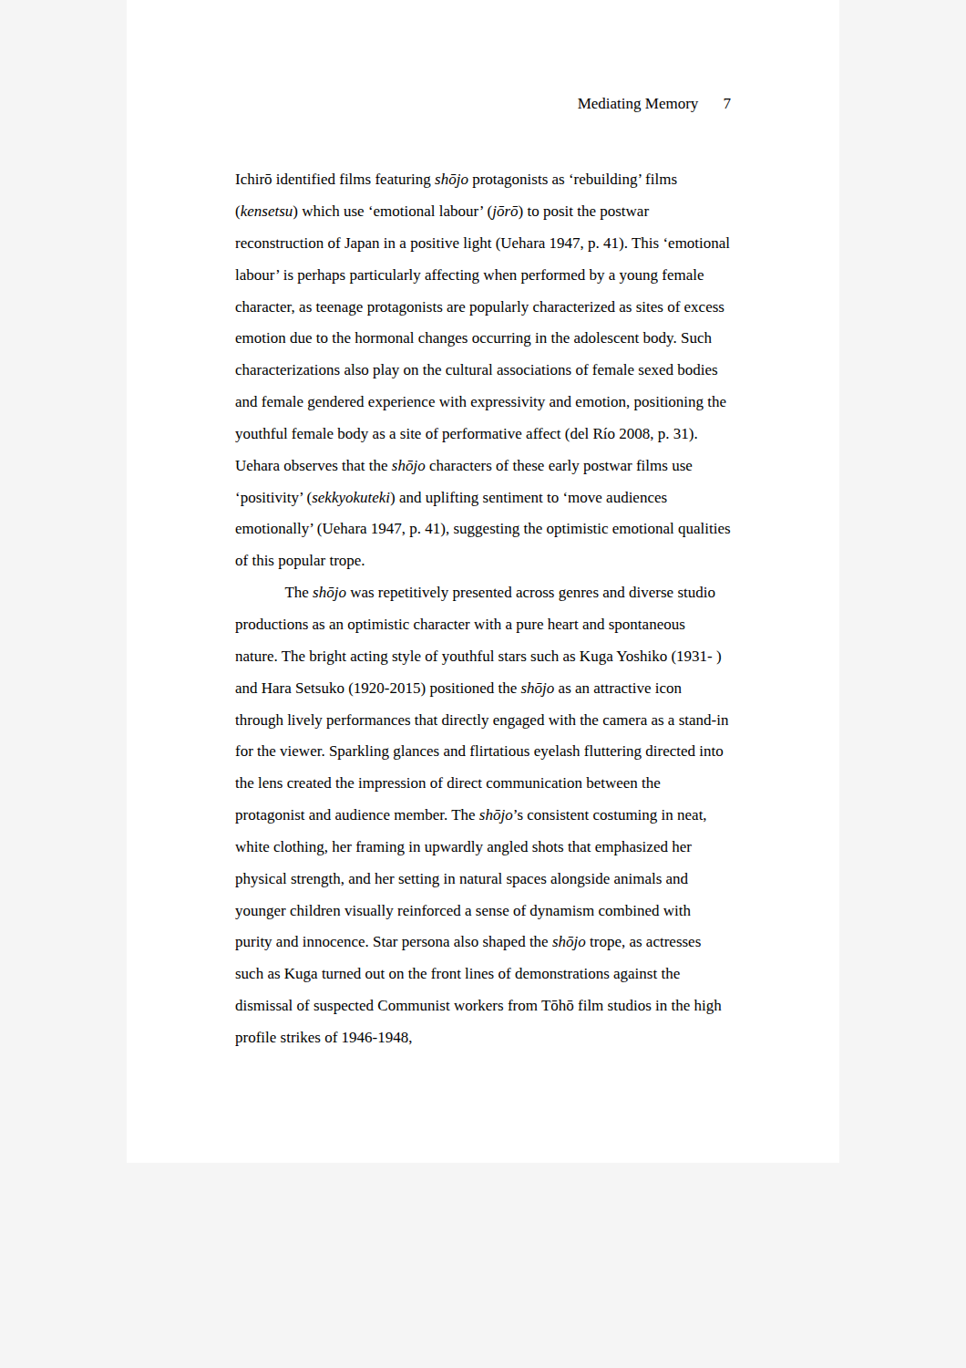Mediating Memory 7
Ichirō identified films featuring shōjo protagonists as ‘rebuilding’ films (kensetsu) which use ‘emotional labour’ (jōrō) to posit the postwar reconstruction of Japan in a positive light (Uehara 1947, p. 41). This ‘emotional labour’ is perhaps particularly affecting when performed by a young female character, as teenage protagonists are popularly characterized as sites of excess emotion due to the hormonal changes occurring in the adolescent body. Such characterizations also play on the cultural associations of female sexed bodies and female gendered experience with expressivity and emotion, positioning the youthful female body as a site of performative affect (del Río 2008, p. 31). Uehara observes that the shōjo characters of these early postwar films use ‘positivity’ (sekkyokuteki) and uplifting sentiment to ‘move audiences emotionally’ (Uehara 1947, p. 41), suggesting the optimistic emotional qualities of this popular trope.
The shōjo was repetitively presented across genres and diverse studio productions as an optimistic character with a pure heart and spontaneous nature. The bright acting style of youthful stars such as Kuga Yoshiko (1931- ) and Hara Setsuko (1920-2015) positioned the shōjo as an attractive icon through lively performances that directly engaged with the camera as a stand-in for the viewer. Sparkling glances and flirtatious eyelash fluttering directed into the lens created the impression of direct communication between the protagonist and audience member. The shōjo’s consistent costuming in neat, white clothing, her framing in upwardly angled shots that emphasized her physical strength, and her setting in natural spaces alongside animals and younger children visually reinforced a sense of dynamism combined with purity and innocence. Star persona also shaped the shōjo trope, as actresses such as Kuga turned out on the front lines of demonstrations against the dismissal of suspected Communist workers from Tōhō film studios in the high profile strikes of 1946-1948,